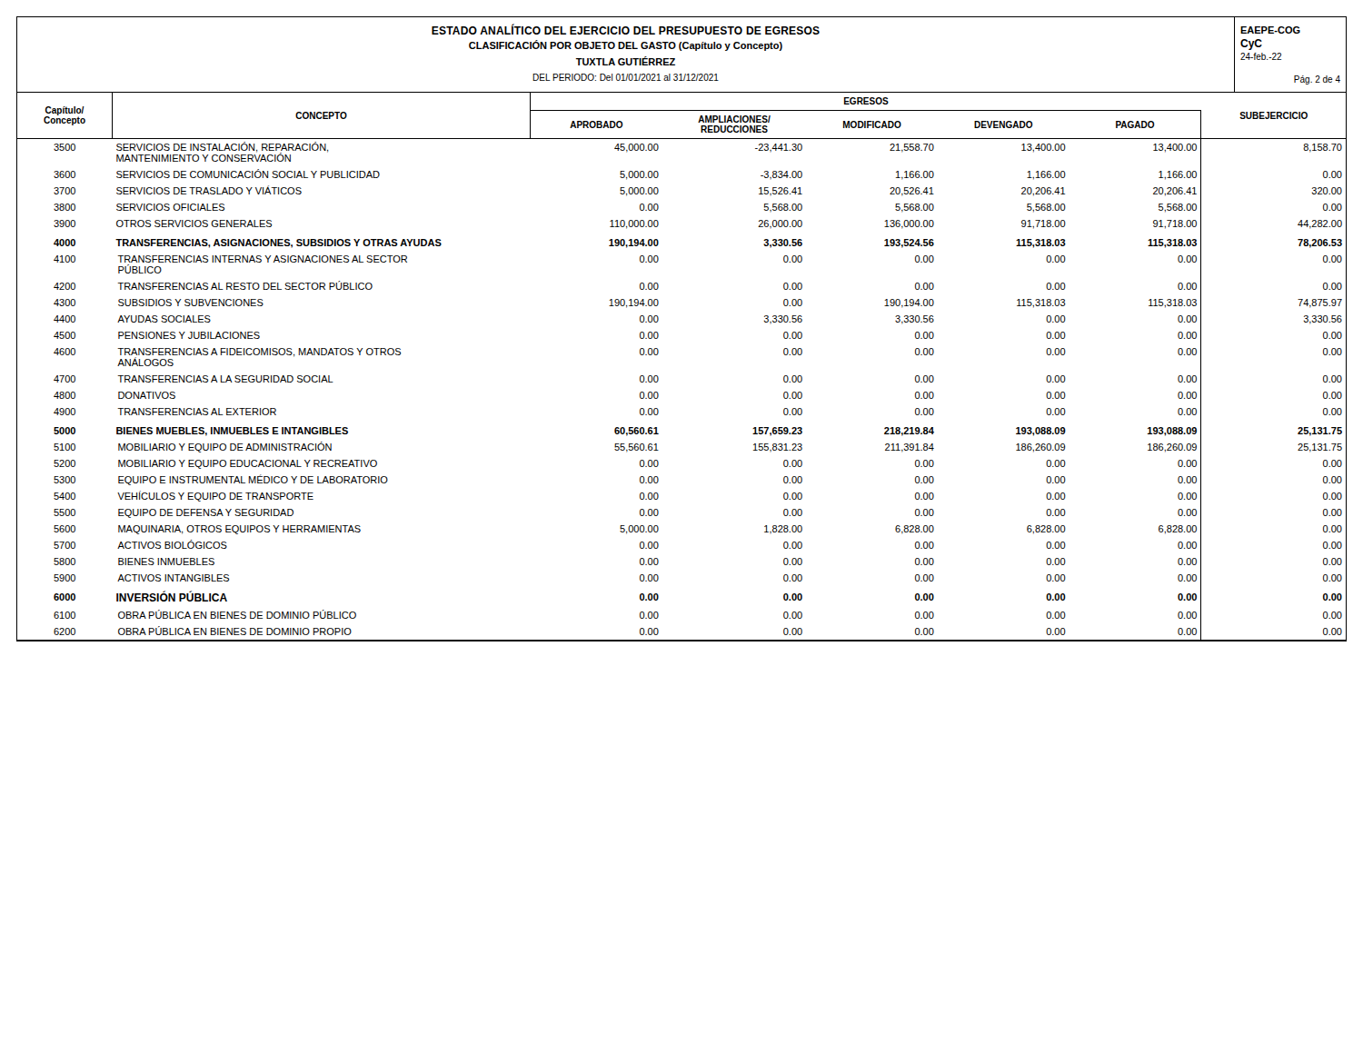ESTADO ANALÍTICO DEL EJERCICIO DEL PRESUPUESTO DE EGRESOS
CLASIFICACIÓN POR OBJETO DEL GASTO (Capítulo y Concepto)
TUXTLA GUTIÉRREZ
DEL PERIODO: Del 01/01/2021 al 31/12/2021
EAEPE-COG
CyC
24-feb.-22
Pág. 2 de 4
| Capítulo/ Concepto | CONCEPTO | EGRESOS | SUBEJERCICIO |
| --- | --- | --- | --- |
| APROBADO | AMPLIACIONES/ REDUCCIONES | MODIFICADO | DEVENGADO | PAGADO |
| 3500 | SERVICIOS DE INSTALACIÓN, REPARACIÓN, MANTENIMIENTO Y CONSERVACIÓN | 45,000.00 | -23,441.30 | 21,558.70 | 13,400.00 | 13,400.00 | 8,158.70 |
| 3600 | SERVICIOS DE COMUNICACIÓN SOCIAL Y PUBLICIDAD | 5,000.00 | -3,834.00 | 1,166.00 | 1,166.00 | 1,166.00 | 0.00 |
| 3700 | SERVICIOS DE TRASLADO Y VIÁTICOS | 5,000.00 | 15,526.41 | 20,526.41 | 20,206.41 | 20,206.41 | 320.00 |
| 3800 | SERVICIOS OFICIALES | 0.00 | 5,568.00 | 5,568.00 | 5,568.00 | 5,568.00 | 0.00 |
| 3900 | OTROS SERVICIOS GENERALES | 110,000.00 | 26,000.00 | 136,000.00 | 91,718.00 | 91,718.00 | 44,282.00 |
| 4000 | TRANSFERENCIAS, ASIGNACIONES, SUBSIDIOS Y OTRAS AYUDAS | 190,194.00 | 3,330.56 | 193,524.56 | 115,318.03 | 115,318.03 | 78,206.53 |
| 4100 | TRANSFERENCIAS INTERNAS Y ASIGNACIONES AL SECTOR PÚBLICO | 0.00 | 0.00 | 0.00 | 0.00 | 0.00 | 0.00 |
| 4200 | TRANSFERENCIAS AL RESTO DEL SECTOR PÚBLICO | 0.00 | 0.00 | 0.00 | 0.00 | 0.00 | 0.00 |
| 4300 | SUBSIDIOS Y SUBVENCIONES | 190,194.00 | 0.00 | 190,194.00 | 115,318.03 | 115,318.03 | 74,875.97 |
| 4400 | AYUDAS SOCIALES | 0.00 | 3,330.56 | 3,330.56 | 0.00 | 0.00 | 3,330.56 |
| 4500 | PENSIONES Y JUBILACIONES | 0.00 | 0.00 | 0.00 | 0.00 | 0.00 | 0.00 |
| 4600 | TRANSFERENCIAS A FIDEICOMISOS, MANDATOS Y OTROS ANÁLOGOS | 0.00 | 0.00 | 0.00 | 0.00 | 0.00 | 0.00 |
| 4700 | TRANSFERENCIAS A LA SEGURIDAD SOCIAL | 0.00 | 0.00 | 0.00 | 0.00 | 0.00 | 0.00 |
| 4800 | DONATIVOS | 0.00 | 0.00 | 0.00 | 0.00 | 0.00 | 0.00 |
| 4900 | TRANSFERENCIAS AL EXTERIOR | 0.00 | 0.00 | 0.00 | 0.00 | 0.00 | 0.00 |
| 5000 | BIENES MUEBLES, INMUEBLES E INTANGIBLES | 60,560.61 | 157,659.23 | 218,219.84 | 193,088.09 | 193,088.09 | 25,131.75 |
| 5100 | MOBILIARIO Y EQUIPO DE ADMINISTRACIÓN | 55,560.61 | 155,831.23 | 211,391.84 | 186,260.09 | 186,260.09 | 25,131.75 |
| 5200 | MOBILIARIO Y EQUIPO EDUCACIONAL Y RECREATIVO | 0.00 | 0.00 | 0.00 | 0.00 | 0.00 | 0.00 |
| 5300 | EQUIPO E INSTRUMENTAL MÉDICO Y DE LABORATORIO | 0.00 | 0.00 | 0.00 | 0.00 | 0.00 | 0.00 |
| 5400 | VEHÍCULOS Y EQUIPO DE TRANSPORTE | 0.00 | 0.00 | 0.00 | 0.00 | 0.00 | 0.00 |
| 5500 | EQUIPO DE DEFENSA Y SEGURIDAD | 0.00 | 0.00 | 0.00 | 0.00 | 0.00 | 0.00 |
| 5600 | MAQUINARIA, OTROS EQUIPOS Y HERRAMIENTAS | 5,000.00 | 1,828.00 | 6,828.00 | 6,828.00 | 6,828.00 | 0.00 |
| 5700 | ACTIVOS BIOLÓGICOS | 0.00 | 0.00 | 0.00 | 0.00 | 0.00 | 0.00 |
| 5800 | BIENES INMUEBLES | 0.00 | 0.00 | 0.00 | 0.00 | 0.00 | 0.00 |
| 5900 | ACTIVOS INTANGIBLES | 0.00 | 0.00 | 0.00 | 0.00 | 0.00 | 0.00 |
| 6000 | INVERSIÓN PÚBLICA | 0.00 | 0.00 | 0.00 | 0.00 | 0.00 | 0.00 |
| 6100 | OBRA PÚBLICA EN BIENES DE DOMINIO PÚBLICO | 0.00 | 0.00 | 0.00 | 0.00 | 0.00 | 0.00 |
| 6200 | OBRA PÚBLICA EN BIENES DE DOMINIO PROPIO | 0.00 | 0.00 | 0.00 | 0.00 | 0.00 | 0.00 |